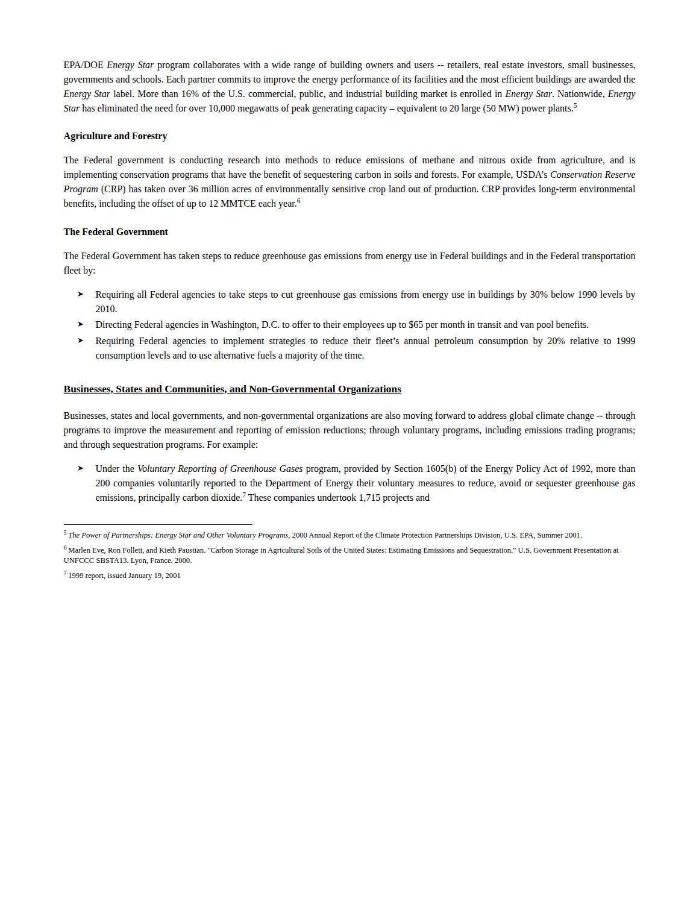EPA/DOE Energy Star program collaborates with a wide range of building owners and users -- retailers, real estate investors, small businesses, governments and schools. Each partner commits to improve the energy performance of its facilities and the most efficient buildings are awarded the Energy Star label. More than 16% of the U.S. commercial, public, and industrial building market is enrolled in Energy Star. Nationwide, Energy Star has eliminated the need for over 10,000 megawatts of peak generating capacity – equivalent to 20 large (50 MW) power plants.5
Agriculture and Forestry
The Federal government is conducting research into methods to reduce emissions of methane and nitrous oxide from agriculture, and is implementing conservation programs that have the benefit of sequestering carbon in soils and forests. For example, USDA’s Conservation Reserve Program (CRP) has taken over 36 million acres of environmentally sensitive crop land out of production. CRP provides long-term environmental benefits, including the offset of up to 12 MMTCE each year.6
The Federal Government
The Federal Government has taken steps to reduce greenhouse gas emissions from energy use in Federal buildings and in the Federal transportation fleet by:
Requiring all Federal agencies to take steps to cut greenhouse gas emissions from energy use in buildings by 30% below 1990 levels by 2010.
Directing Federal agencies in Washington, D.C. to offer to their employees up to $65 per month in transit and van pool benefits.
Requiring Federal agencies to implement strategies to reduce their fleet’s annual petroleum consumption by 20% relative to 1999 consumption levels and to use alternative fuels a majority of the time.
Businesses, States and Communities, and Non-Governmental Organizations
Businesses, states and local governments, and non-governmental organizations are also moving forward to address global climate change -- through programs to improve the measurement and reporting of emission reductions; through voluntary programs, including emissions trading programs; and through sequestration programs. For example:
Under the Voluntary Reporting of Greenhouse Gases program, provided by Section 1605(b) of the Energy Policy Act of 1992, more than 200 companies voluntarily reported to the Department of Energy their voluntary measures to reduce, avoid or sequester greenhouse gas emissions, principally carbon dioxide.7 These companies undertook 1,715 projects and
5 The Power of Partnerships: Energy Star and Other Voluntary Programs, 2000 Annual Report of the Climate Protection Partnerships Division, U.S. EPA, Summer 2001.
6 Marlen Eve, Ron Follett, and Kieth Paustian. "Carbon Storage in Agricultural Soils of the United States: Estimating Emissions and Sequestration." U.S. Government Presentation at UNFCCC SBSTA13. Lyon, France. 2000.
71999 report, issued January 19, 2001